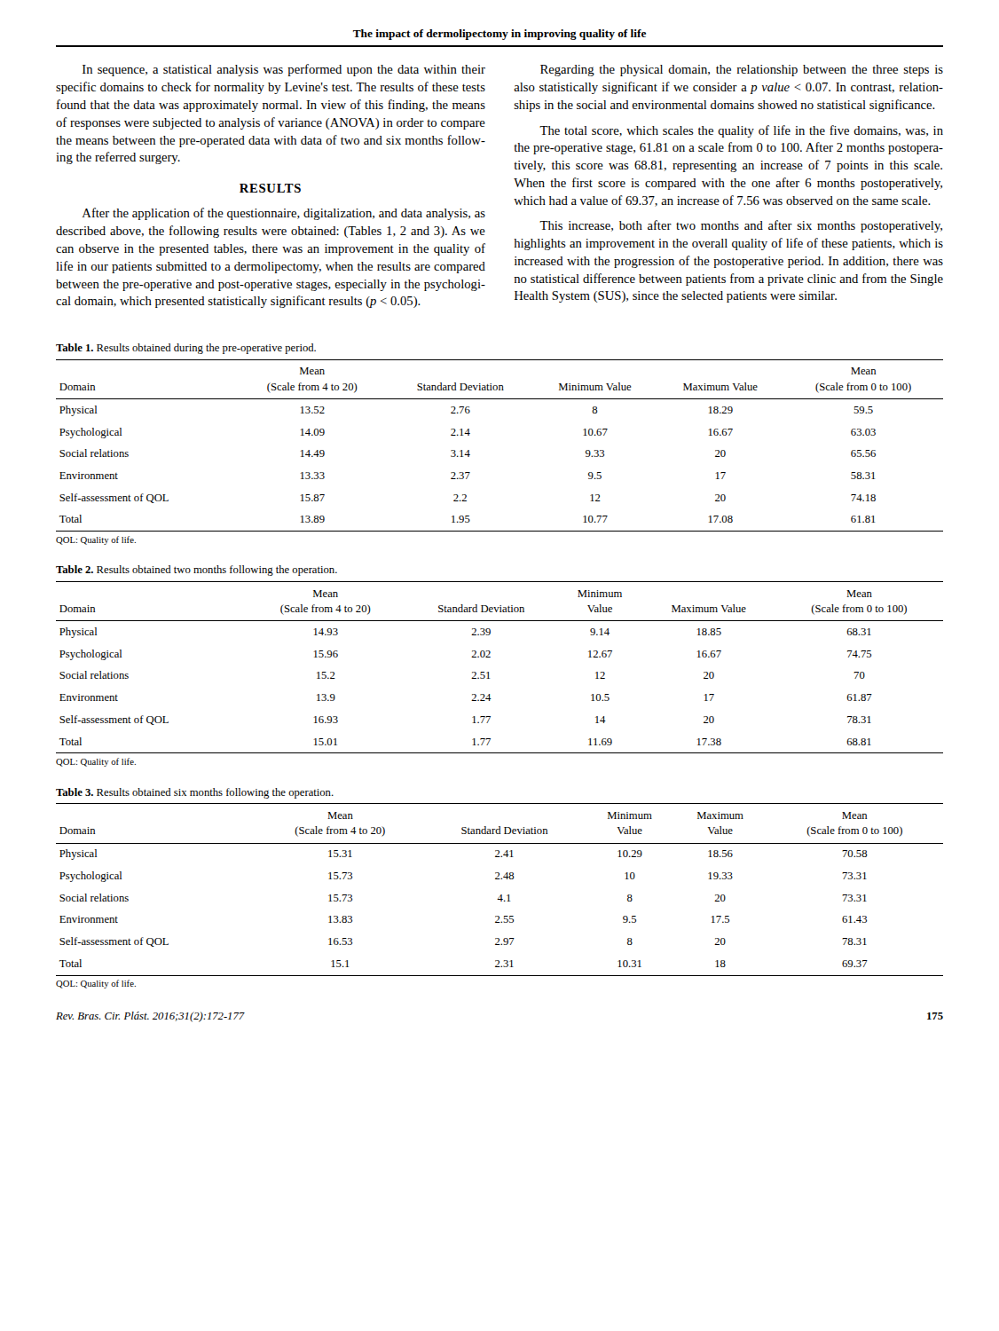The impact of dermolipectomy in improving quality of life
In sequence, a statistical analysis was performed upon the data within their specific domains to check for normality by Levine's test. The results of these tests found that the data was approximately normal. In view of this finding, the means of responses were subjected to analysis of variance (ANOVA) in order to compare the means between the pre-operated data with data of two and six months following the referred surgery.
Results
After the application of the questionnaire, digitalization, and data analysis, as described above, the following results were obtained: (Tables 1, 2 and 3). As we can observe in the presented tables, there was an improvement in the quality of life in our patients submitted to a dermolipectomy, when the results are compared between the pre-operative and post-operative stages, especially in the psychological domain, which presented statistically significant results (p < 0.05).
Regarding the physical domain, the relationship between the three steps is also statistically significant if we consider a p value < 0.07. In contrast, relationships in the social and environmental domains showed no statistical significance.
The total score, which scales the quality of life in the five domains, was, in the pre-operative stage, 61.81 on a scale from 0 to 100. After 2 months postoperatively, this score was 68.81, representing an increase of 7 points in this scale. When the first score is compared with the one after 6 months postoperatively, which had a value of 69.37, an increase of 7.56 was observed on the same scale.
This increase, both after two months and after six months postoperatively, highlights an improvement in the overall quality of life of these patients, which is increased with the progression of the postoperative period. In addition, there was no statistical difference between patients from a private clinic and from the Single Health System (SUS), since the selected patients were similar.
Table 1. Results obtained during the pre-operative period.
| Domain | Mean (Scale from 4 to 20) | Standard Deviation | Minimum Value | Maximum Value | Mean (Scale from 0 to 100) |
| --- | --- | --- | --- | --- | --- |
| Physical | 13.52 | 2.76 | 8 | 18.29 | 59.5 |
| Psychological | 14.09 | 2.14 | 10.67 | 16.67 | 63.03 |
| Social relations | 14.49 | 3.14 | 9.33 | 20 | 65.56 |
| Environment | 13.33 | 2.37 | 9.5 | 17 | 58.31 |
| Self-assessment of QOL | 15.87 | 2.2 | 12 | 20 | 74.18 |
| Total | 13.89 | 1.95 | 10.77 | 17.08 | 61.81 |
QOL: Quality of life.
Table 2. Results obtained two months following the operation.
| Domain | Mean (Scale from 4 to 20) | Standard Deviation | Minimum Value | Maximum Value | Mean (Scale from 0 to 100) |
| --- | --- | --- | --- | --- | --- |
| Physical | 14.93 | 2.39 | 9.14 | 18.85 | 68.31 |
| Psychological | 15.96 | 2.02 | 12.67 | 16.67 | 74.75 |
| Social relations | 15.2 | 2.51 | 12 | 20 | 70 |
| Environment | 13.9 | 2.24 | 10.5 | 17 | 61.87 |
| Self-assessment of QOL | 16.93 | 1.77 | 14 | 20 | 78.31 |
| Total | 15.01 | 1.77 | 11.69 | 17.38 | 68.81 |
QOL: Quality of life.
Table 3. Results obtained six months following the operation.
| Domain | Mean (Scale from 4 to 20) | Standard Deviation | Minimum Value | Maximum Value | Mean (Scale from 0 to 100) |
| --- | --- | --- | --- | --- | --- |
| Physical | 15.31 | 2.41 | 10.29 | 18.56 | 70.58 |
| Psychological | 15.73 | 2.48 | 10 | 19.33 | 73.31 |
| Social relations | 15.73 | 4.1 | 8 | 20 | 73.31 |
| Environment | 13.83 | 2.55 | 9.5 | 17.5 | 61.43 |
| Self-assessment of QOL | 16.53 | 2.97 | 8 | 20 | 78.31 |
| Total | 15.1 | 2.31 | 10.31 | 18 | 69.37 |
QOL: Quality of life.
Rev. Bras. Cir. Plást. 2016;31(2):172-177 175